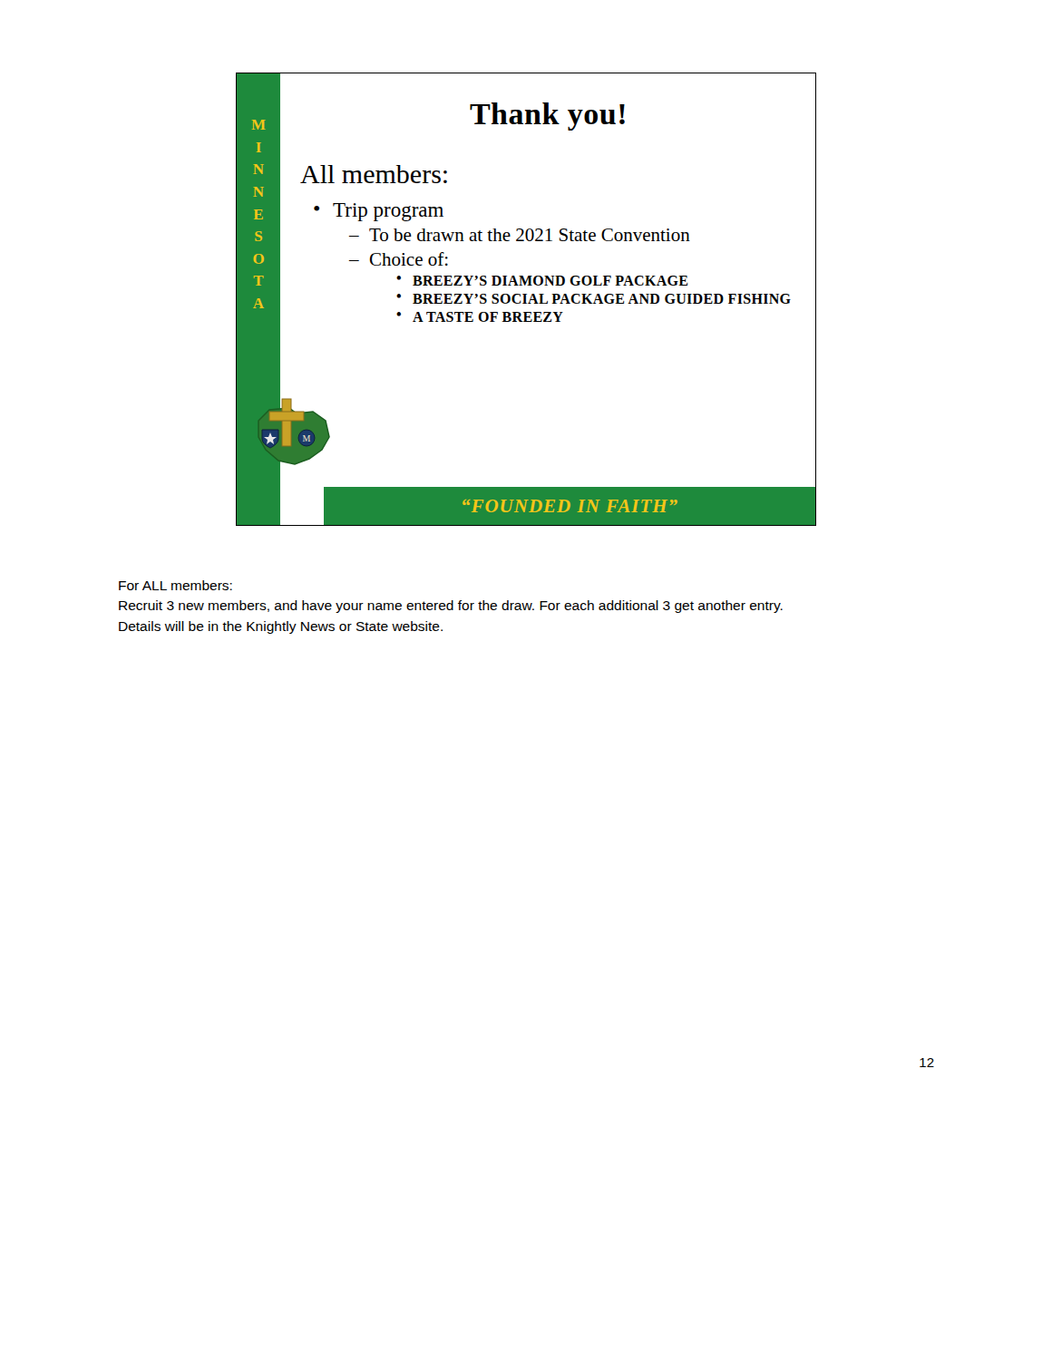M I N N E S O T A
M
Thank you!
All members:
Trip program
To be drawn at the 2021 State Convention
Choice of:
BREEZY’S DIAMOND GOLF PACKAGE
BREEZY’S SOCIAL PACKAGE AND GUIDED FISHING
A TASTE OF BREEZY
“FOUNDED IN FAITH”
For ALL members:
Recruit 3 new members, and have your name entered for the draw. For each additional 3 get another entry.
Details will be in the Knightly News or State website.
12